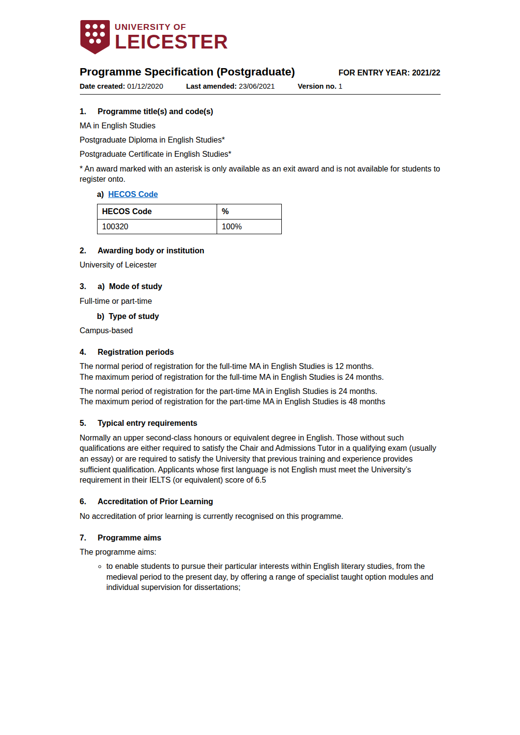UNIVERSITY OF LEICESTER
Programme Specification (Postgraduate)
FOR ENTRY YEAR: 2021/22
Date created: 01/12/2020 Last amended: 23/06/2021 Version no. 1
Programme title(s) and code(s)
MA in English Studies
Postgraduate Diploma in English Studies*
Postgraduate Certificate in English Studies*
* An award marked with an asterisk is only available as an exit award and is not available for students to register onto.
a) HECOS Code
| HECOS Code | % |
| --- | --- |
| 100320 | 100% |
Awarding body or institution
University of Leicester
a) Mode of study
Full-time or part-time
b) Type of study
Campus-based
Registration periods
The normal period of registration for the full-time MA in English Studies is 12 months.
The maximum period of registration for the full-time MA in English Studies is 24 months.
The normal period of registration for the part-time MA in English Studies is 24 months.
The maximum period of registration for the part-time MA in English Studies is 48 months
Typical entry requirements
Normally an upper second-class honours or equivalent degree in English. Those without such qualifications are either required to satisfy the Chair and Admissions Tutor in a qualifying exam (usually an essay) or are required to satisfy the University that previous training and experience provides sufficient qualification. Applicants whose first language is not English must meet the University’s requirement in their IELTS (or equivalent) score of 6.5
Accreditation of Prior Learning
No accreditation of prior learning is currently recognised on this programme.
Programme aims
The programme aims:
to enable students to pursue their particular interests within English literary studies, from the medieval period to the present day, by offering a range of specialist taught option modules and individual supervision for dissertations;